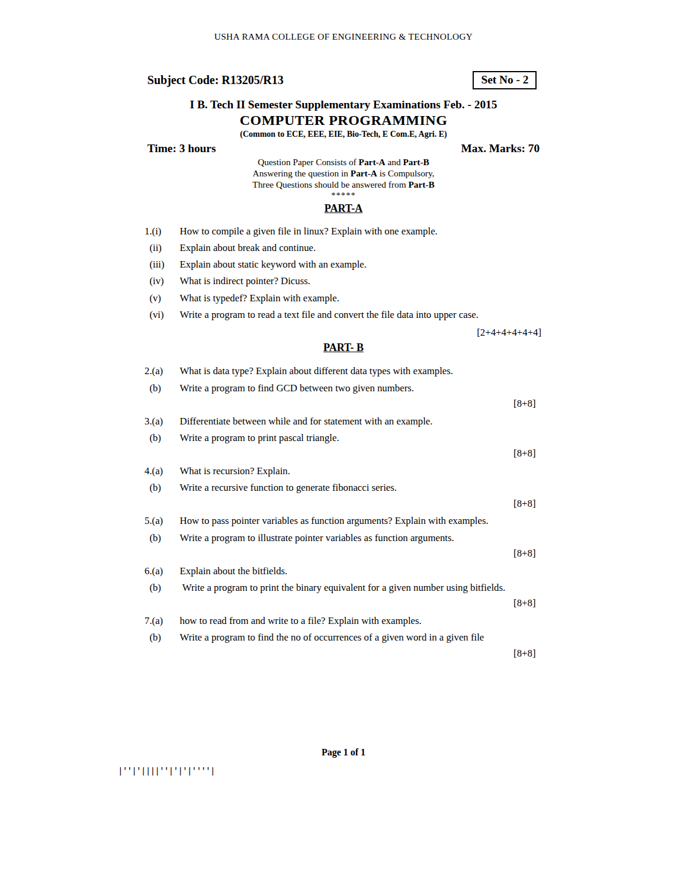USHA RAMA COLLEGE OF ENGINEERING & TECHNOLOGY
Subject Code: R13205/R13 Set No - 2
I B. Tech II Semester Supplementary Examinations Feb. - 2015
COMPUTER PROGRAMMING
(Common to ECE, EEE, EIE, Bio-Tech, E Com.E, Agri. E)
Time: 3 hours Max. Marks: 70
Question Paper Consists of Part-A and Part-B
Answering the question in Part-A is Compulsory,
Three Questions should be answered from Part-B
*****
PART-A
| 1.(i) | How to compile a given file in linux? Explain with one example. |
| (ii) | Explain about break and continue. |
| (iii) | Explain about static keyword with an example. |
| (iv) | What is indirect pointer? Dicuss. |
| (v) | What is typedef? Explain with example. |
| (vi) | Write a program to read a text file and convert the file data into upper case. |
[2+4+4+4+4+4]
PART- B
| 2.(a) | What is data type? Explain about different data types with examples. |
| (b) | Write a program to find GCD between two given numbers. |
[8+8]
| 3.(a) | Differentiate between while and for statement with an example. |
| (b) | Write a program to print pascal triangle. |
[8+8]
| 4.(a) | What is recursion? Explain. |
| (b) | Write a recursive function to generate fibonacci series. |
[8+8]
| 5.(a) | How to pass pointer variables as function arguments? Explain with examples. |
| (b) | Write a program to illustrate pointer variables as function arguments. |
[8+8]
| 6.(a) | Explain about the bitfields. |
| (b) | Write a program to print the binary equivalent for a given number using bitfields. |
[8+8]
| 7.(a) | how to read from and write to a file? Explain with examples. |
| (b) | Write a program to find the no of occurrences of a given word in a given file |
[8+8]
Page 1 of 1
|''|'||||''|'|'|''''|